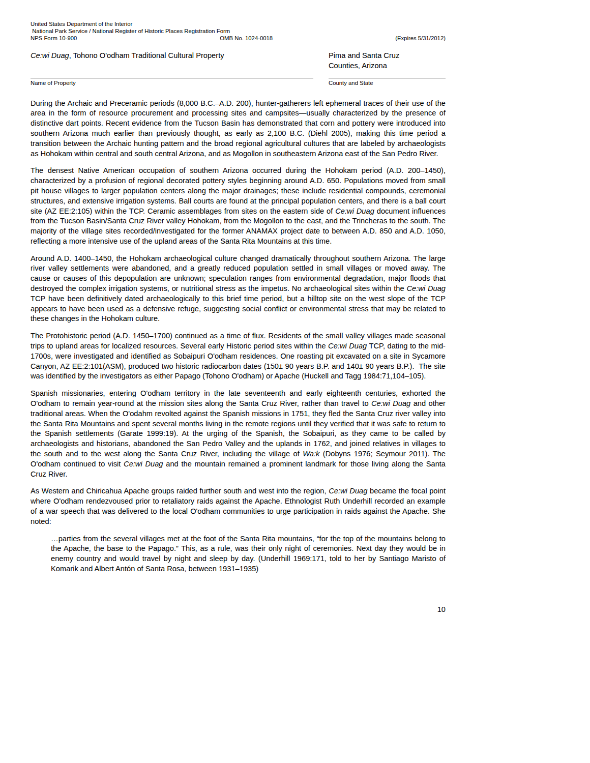United States Department of the Interior
National Park Service / National Register of Historic Places Registration Form
NPS Form 10-900
OMB No. 1024-0018
(Expires 5/31/2012)
Ce:wi Duag, Tohono O'odham Traditional Cultural Property
Pima and Santa Cruz
Counties, Arizona
Name of Property
County and State
During the Archaic and Preceramic periods (8,000 B.C.–A.D. 200), hunter-gatherers left ephemeral traces of their use of the area in the form of resource procurement and processing sites and campsites—usually characterized by the presence of distinctive dart points. Recent evidence from the Tucson Basin has demonstrated that corn and pottery were introduced into southern Arizona much earlier than previously thought, as early as 2,100 B.C. (Diehl 2005), making this time period a transition between the Archaic hunting pattern and the broad regional agricultural cultures that are labeled by archaeologists as Hohokam within central and south central Arizona, and as Mogollon in southeastern Arizona east of the San Pedro River.
The densest Native American occupation of southern Arizona occurred during the Hohokam period (A.D. 200–1450), characterized by a profusion of regional decorated pottery styles beginning around A.D. 650. Populations moved from small pit house villages to larger population centers along the major drainages; these include residential compounds, ceremonial structures, and extensive irrigation systems. Ball courts are found at the principal population centers, and there is a ball court site (AZ EE:2:105) within the TCP. Ceramic assemblages from sites on the eastern side of Ce:wi Duag document influences from the Tucson Basin/Santa Cruz River valley Hohokam, from the Mogollon to the east, and the Trincheras to the south. The majority of the village sites recorded/investigated for the former ANAMAX project date to between A.D. 850 and A.D. 1050, reflecting a more intensive use of the upland areas of the Santa Rita Mountains at this time.
Around A.D. 1400–1450, the Hohokam archaeological culture changed dramatically throughout southern Arizona. The large river valley settlements were abandoned, and a greatly reduced population settled in small villages or moved away. The cause or causes of this depopulation are unknown; speculation ranges from environmental degradation, major floods that destroyed the complex irrigation systems, or nutritional stress as the impetus. No archaeological sites within the Ce:wi Duag TCP have been definitively dated archaeologically to this brief time period, but a hilltop site on the west slope of the TCP appears to have been used as a defensive refuge, suggesting social conflict or environmental stress that may be related to these changes in the Hohokam culture.
The Protohistoric period (A.D. 1450–1700) continued as a time of flux. Residents of the small valley villages made seasonal trips to upland areas for localized resources. Several early Historic period sites within the Ce:wi Duag TCP, dating to the mid-1700s, were investigated and identified as Sobaipuri O'odham residences. One roasting pit excavated on a site in Sycamore Canyon, AZ EE:2:101(ASM), produced two historic radiocarbon dates (150± 90 years B.P. and 140± 90 years B.P.). The site was identified by the investigators as either Papago (Tohono O'odham) or Apache (Huckell and Tagg 1984:71,104–105).
Spanish missionaries, entering O'odham territory in the late seventeenth and early eighteenth centuries, exhorted the O'odham to remain year-round at the mission sites along the Santa Cruz River, rather than travel to Ce:wi Duag and other traditional areas. When the O'odahm revolted against the Spanish missions in 1751, they fled the Santa Cruz river valley into the Santa Rita Mountains and spent several months living in the remote regions until they verified that it was safe to return to the Spanish settlements (Garate 1999:19). At the urging of the Spanish, the Sobaipuri, as they came to be called by archaeologists and historians, abandoned the San Pedro Valley and the uplands in 1762, and joined relatives in villages to the south and to the west along the Santa Cruz River, including the village of Wa:k (Dobyns 1976; Seymour 2011). The O'odham continued to visit Ce:wi Duag and the mountain remained a prominent landmark for those living along the Santa Cruz River.
As Western and Chiricahua Apache groups raided further south and west into the region, Ce:wi Duag became the focal point where O'odham rendezvoused prior to retaliatory raids against the Apache. Ethnologist Ruth Underhill recorded an example of a war speech that was delivered to the local O'odham communities to urge participation in raids against the Apache. She noted:
…parties from the several villages met at the foot of the Santa Rita mountains, “for the top of the mountains belong to the Apache, the base to the Papago.” This, as a rule, was their only night of ceremonies. Next day they would be in enemy country and would travel by night and sleep by day. (Underhill 1969:171, told to her by Santiago Maristo of Komarik and Albert Antón of Santa Rosa, between 1931–1935)
10